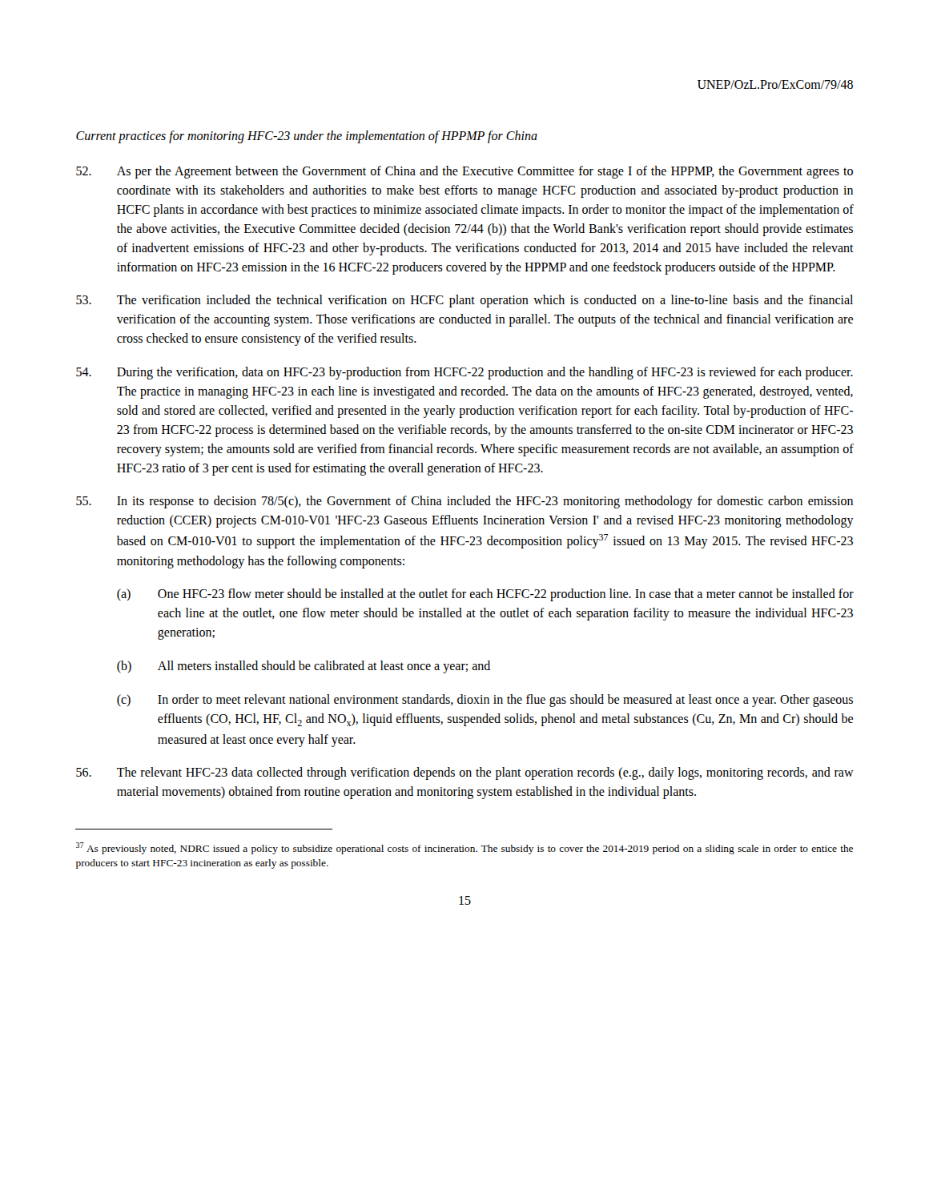UNEP/OzL.Pro/ExCom/79/48
Current practices for monitoring HFC-23 under the implementation of HPPMP for China
52.
As per the Agreement between the Government of China and the Executive Committee for stage I of the HPPMP, the Government agrees to coordinate with its stakeholders and authorities to make best efforts to manage HCFC production and associated by-product production in HCFC plants in accordance with best practices to minimize associated climate impacts. In order to monitor the impact of the implementation of the above activities, the Executive Committee decided (decision 72/44 (b)) that the World Bank's verification report should provide estimates of inadvertent emissions of HFC-23 and other by-products. The verifications conducted for 2013, 2014 and 2015 have included the relevant information on HFC-23 emission in the 16 HCFC-22 producers covered by the HPPMP and one feedstock producers outside of the HPPMP.
53.
The verification included the technical verification on HCFC plant operation which is conducted on a line-to-line basis and the financial verification of the accounting system. Those verifications are conducted in parallel. The outputs of the technical and financial verification are cross checked to ensure consistency of the verified results.
54.
During the verification, data on HFC-23 by-production from HCFC-22 production and the handling of HFC-23 is reviewed for each producer. The practice in managing HFC-23 in each line is investigated and recorded. The data on the amounts of HFC-23 generated, destroyed, vented, sold and stored are collected, verified and presented in the yearly production verification report for each facility. Total by-production of HFC-23 from HCFC-22 process is determined based on the verifiable records, by the amounts transferred to the on-site CDM incinerator or HFC-23 recovery system; the amounts sold are verified from financial records. Where specific measurement records are not available, an assumption of HFC-23 ratio of 3 per cent is used for estimating the overall generation of HFC-23.
55.
In its response to decision 78/5(c), the Government of China included the HFC-23 monitoring methodology for domestic carbon emission reduction (CCER) projects CM-010-V01 'HFC-23 Gaseous Effluents Incineration Version I' and a revised HFC-23 monitoring methodology based on CM-010-V01 to support the implementation of the HFC-23 decomposition policy37 issued on 13 May 2015. The revised HFC-23 monitoring methodology has the following components:
(a) One HFC-23 flow meter should be installed at the outlet for each HCFC-22 production line. In case that a meter cannot be installed for each line at the outlet, one flow meter should be installed at the outlet of each separation facility to measure the individual HFC-23 generation;
(b) All meters installed should be calibrated at least once a year; and
(c) In order to meet relevant national environment standards, dioxin in the flue gas should be measured at least once a year. Other gaseous effluents (CO, HCl, HF, Cl2 and NOx), liquid effluents, suspended solids, phenol and metal substances (Cu, Zn, Mn and Cr) should be measured at least once every half year.
56.
The relevant HFC-23 data collected through verification depends on the plant operation records (e.g., daily logs, monitoring records, and raw material movements) obtained from routine operation and monitoring system established in the individual plants.
37 As previously noted, NDRC issued a policy to subsidize operational costs of incineration. The subsidy is to cover the 2014-2019 period on a sliding scale in order to entice the producers to start HFC-23 incineration as early as possible.
15